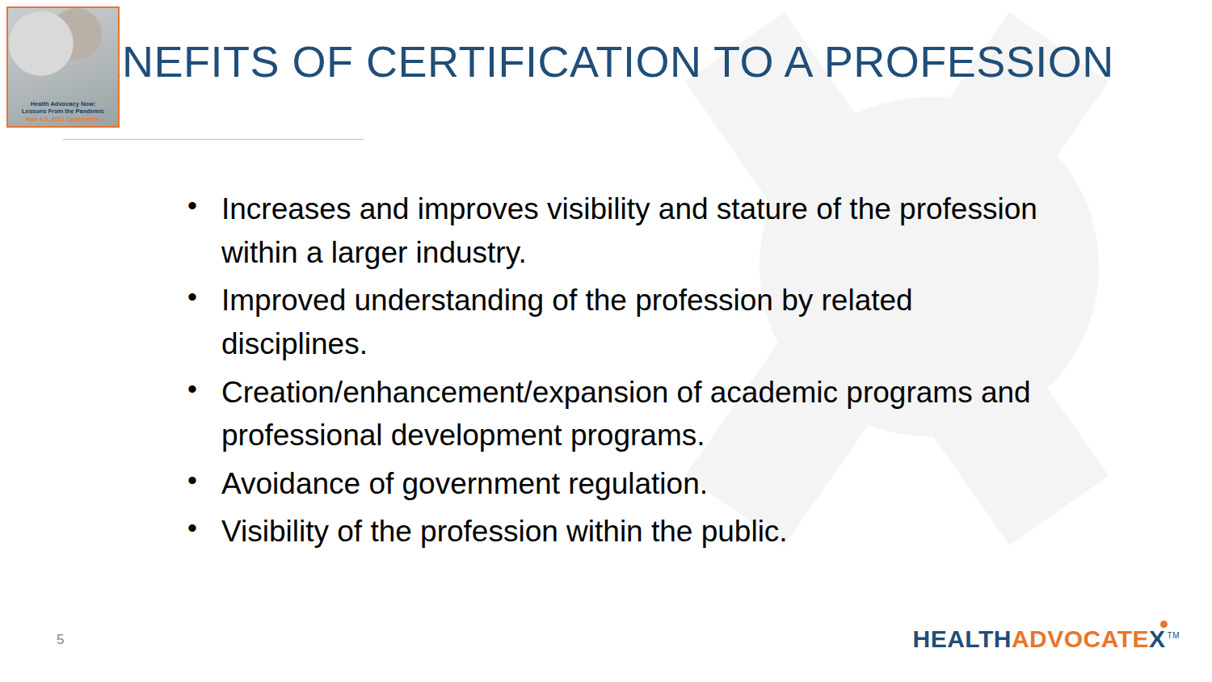BENEFITS OF CERTIFICATION TO A PROFESSION
Health Advocacy Now:
Lessons From the Pandemic
Nov 4-5, 2021 Conference
Increases and improves visibility and stature of the profession within a larger industry.
Improved understanding of the profession by related disciplines.
Creation/enhancement/expansion of academic programs and professional development programs.
Avoidance of government regulation.
Visibility of the profession within the public.
5
HEALTH ADVOCATE XTM